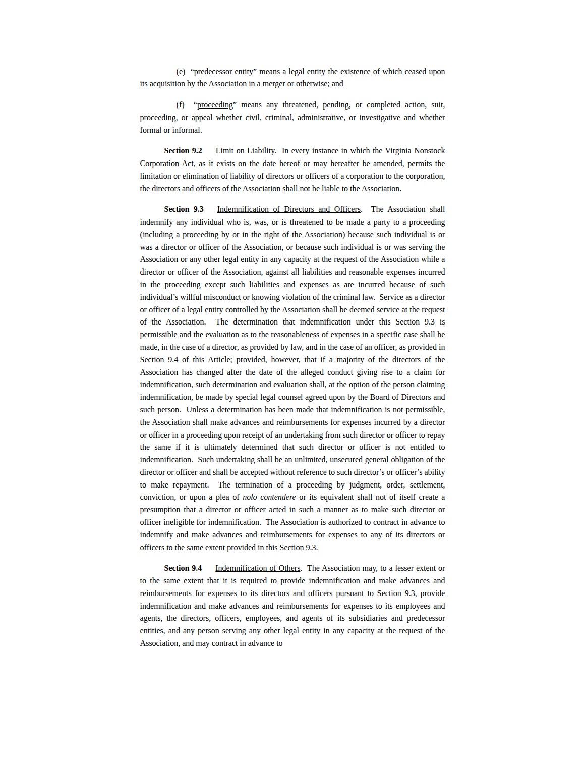(e) “predecessor entity” means a legal entity the existence of which ceased upon its acquisition by the Association in a merger or otherwise; and
(f) “proceeding” means any threatened, pending, or completed action, suit, proceeding, or appeal whether civil, criminal, administrative, or investigative and whether formal or informal.
Section 9.2 Limit on Liability. In every instance in which the Virginia Nonstock Corporation Act, as it exists on the date hereof or may hereafter be amended, permits the limitation or elimination of liability of directors or officers of a corporation to the corporation, the directors and officers of the Association shall not be liable to the Association.
Section 9.3 Indemnification of Directors and Officers. The Association shall indemnify any individual who is, was, or is threatened to be made a party to a proceeding (including a proceeding by or in the right of the Association) because such individual is or was a director or officer of the Association, or because such individual is or was serving the Association or any other legal entity in any capacity at the request of the Association while a director or officer of the Association, against all liabilities and reasonable expenses incurred in the proceeding except such liabilities and expenses as are incurred because of such individual’s willful misconduct or knowing violation of the criminal law. Service as a director or officer of a legal entity controlled by the Association shall be deemed service at the request of the Association. The determination that indemnification under this Section 9.3 is permissible and the evaluation as to the reasonableness of expenses in a specific case shall be made, in the case of a director, as provided by law, and in the case of an officer, as provided in Section 9.4 of this Article; provided, however, that if a majority of the directors of the Association has changed after the date of the alleged conduct giving rise to a claim for indemnification, such determination and evaluation shall, at the option of the person claiming indemnification, be made by special legal counsel agreed upon by the Board of Directors and such person. Unless a determination has been made that indemnification is not permissible, the Association shall make advances and reimbursements for expenses incurred by a director or officer in a proceeding upon receipt of an undertaking from such director or officer to repay the same if it is ultimately determined that such director or officer is not entitled to indemnification. Such undertaking shall be an unlimited, unsecured general obligation of the director or officer and shall be accepted without reference to such director’s or officer’s ability to make repayment. The termination of a proceeding by judgment, order, settlement, conviction, or upon a plea of nolo contendere or its equivalent shall not of itself create a presumption that a director or officer acted in such a manner as to make such director or officer ineligible for indemnification. The Association is authorized to contract in advance to indemnify and make advances and reimbursements for expenses to any of its directors or officers to the same extent provided in this Section 9.3.
Section 9.4 Indemnification of Others. The Association may, to a lesser extent or to the same extent that it is required to provide indemnification and make advances and reimbursements for expenses to its directors and officers pursuant to Section 9.3, provide indemnification and make advances and reimbursements for expenses to its employees and agents, the directors, officers, employees, and agents of its subsidiaries and predecessor entities, and any person serving any other legal entity in any capacity at the request of the Association, and may contract in advance to